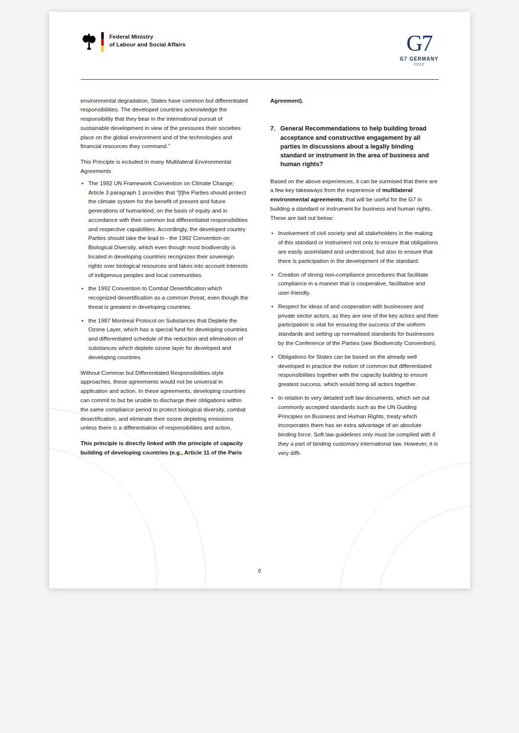Federal Ministry
of Labour and Social Affairs
G7 G7 GERMANY 2022
environmental degradation, States have common but differentiated responsibilities. The developed countries acknowledge the responsibility that they bear in the international pursuit of sustainable development in view of the pressures their societies place on the global environment and of the technologies and financial resources they command.”
This Principle is included in many Multilateral Environmental Agreements
The 1992 UN Framework Convention on Climate Change; Article 3 paragraph 1 provides that “[t]he Parties should protect the climate system for the benefit of present and future generations of humankind, on the basis of equity and in accordance with their common but differentiated responsibilities and respective capabilities. Accordingly, the developed country Parties should take the lead in - the 1992 Convention on Biological Diversity, which even though most biodiversity is located in developing countries recognizes their sovereign rights over biological resources and takes into account interests of indigenous peoples and local communities.
the 1992 Convention to Combat Desertification which recognized desertification as a common threat, even though the threat is greatest in developing countries.
the 1987 Montreal Protocol on Substances that Deplete the Ozone Layer, which has a special fund for developing countries and differentiated schedule of the reduction and elimination of substances which deplete ozone layer for developed and developing countries.
Without Common but Differentiated Responsibilities-style approaches, these agreements would not be universal in application and action. In these agreements, developing countries can commit to but be unable to discharge their obligations within the same compliance period to protect biological diversity, combat desertification, and eliminate their ozone depleting emissions unless there is a differentiation of responsibilities and action.
This principle is directly linked with the principle of capacity building of developing countries (e.g., Article 11 of the Paris Agreement).
7. General Recommendations to help building broad acceptance and constructive engagement by all parties in discussions about a legally binding standard or instrument in the area of business and human rights?
Based on the above experiences, it can be surmised that there are a few key takeaways from the experience of multilateral environmental agreements, that will be useful for the G7 in building a standard or instrument for business and human rights. These are laid out below:
Involvement of civil society and all stakeholders in the making of this standard or instrument not only to ensure that obligations are easily assimilated and understood, but also to ensure that there is participation in the development of the standard.
Creation of strong non-compliance procedures that facilitate compliance in a manner that is cooperative, facilitative and user-friendly.
Respect for ideas of and cooperation with businesses and private sector actors, as they are one of the key actors and their participation is vital for ensuring the success of the uniform standards and setting up normalised standards for businesses by the Conference of the Parties (see Biodiversity Convention).
Obligations for States can be based on the already well developed in practice the notion of common but differentiated responsibilities together with the capacity building to ensure greatest success, which would bring all actors together.
In relation to very detailed soft law documents, which set out commonly accepted standards such as the UN Guiding Principles on Business and Human Rights, treaty which incorporates them has an extra advantage of an absolute binding force. Soft law guidelines only must be complied with if they a part of binding customary international law. However, it is very diffi-
8